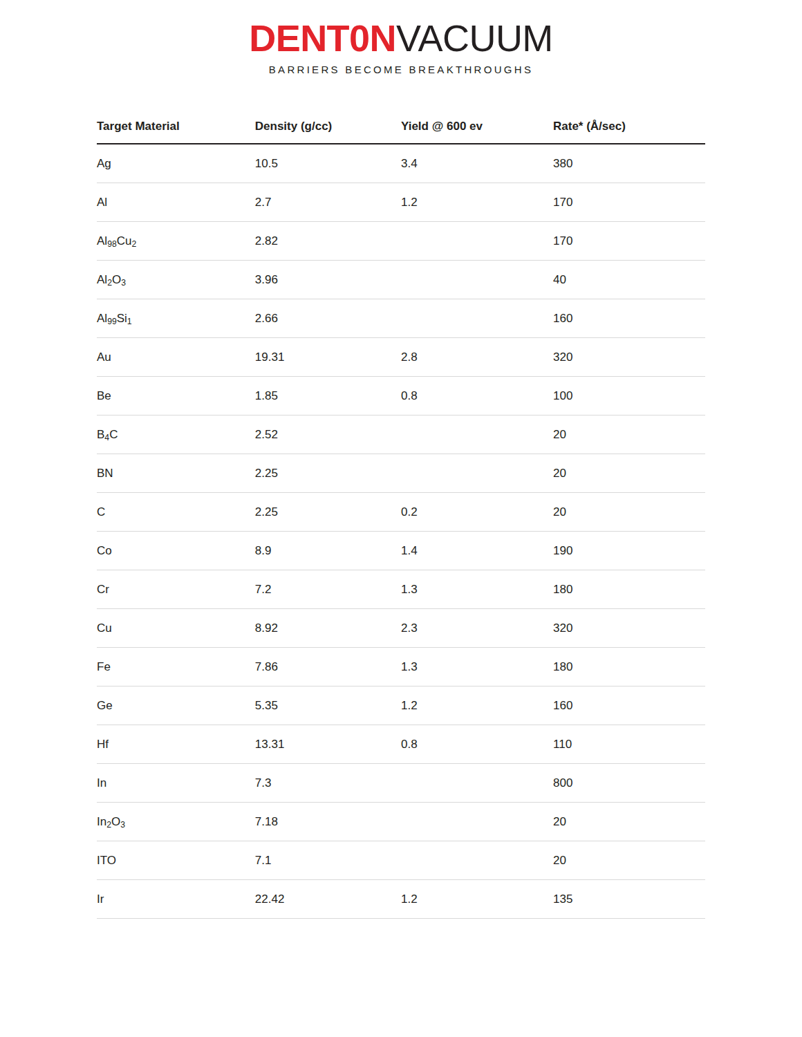DENT0N VACUUM
Barriers Become Breakthroughs
Target material density, sputter yield at 600 eV, and deposition rate
| Target Material | Density (g/cc) | Yield @ 600 ev | Rate* (Å/sec) |
| --- | --- | --- | --- |
| Ag | 10.5 | 3.4 | 380 |
| Al | 2.7 | 1.2 | 170 |
| Al 98 Cu 2 | 2.82 | | 170 |
| Al 2 O 3 | 3.96 | | 40 |
| Al 99 Si 1 | 2.66 | | 160 |
| Au | 19.31 | 2.8 | 320 |
| Be | 1.85 | 0.8 | 100 |
| B 4 C | 2.52 | | 20 |
| BN | 2.25 | | 20 |
| C | 2.25 | 0.2 | 20 |
| Co | 8.9 | 1.4 | 190 |
| Cr | 7.2 | 1.3 | 180 |
| Cu | 8.92 | 2.3 | 320 |
| Fe | 7.86 | 1.3 | 180 |
| Ge | 5.35 | 1.2 | 160 |
| Hf | 13.31 | 0.8 | 110 |
| In | 7.3 | | 800 |
| In 2 O 3 | 7.18 | | 20 |
| ITO | 7.1 | | 20 |
| Ir | 22.42 | 1.2 | 135 |